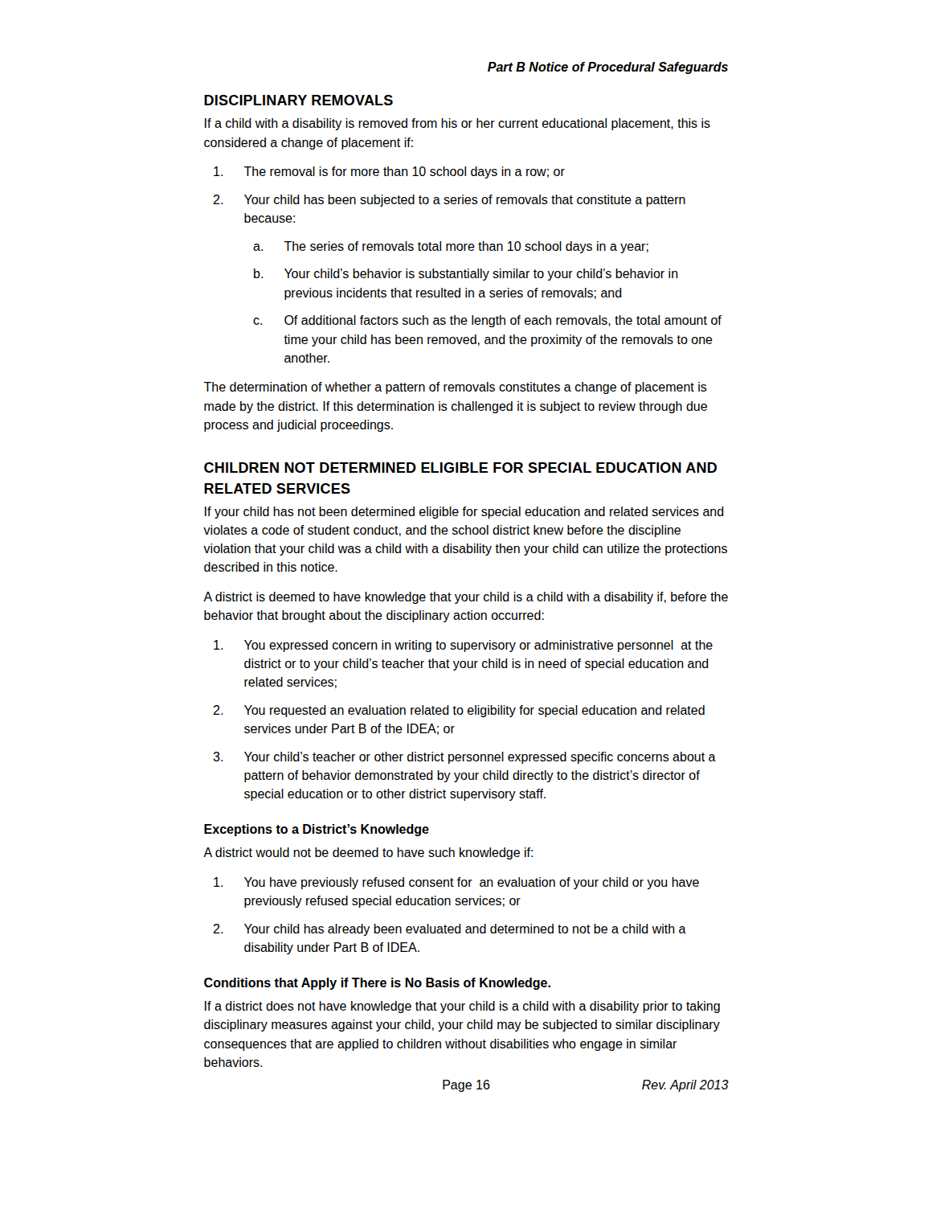Part B Notice of Procedural Safeguards
DISCIPLINARY REMOVALS
If a child with a disability is removed from his or her current educational placement, this is considered a change of placement if:
The removal is for more than 10 school days in a row; or
Your child has been subjected to a series of removals that constitute a pattern because:
The series of removals total more than 10 school days in a year;
Your child’s behavior is substantially similar to your child’s behavior in previous incidents that resulted in a series of removals; and
Of additional factors such as the length of each removals, the total amount of time your child has been removed, and the proximity of the removals to one another.
The determination of whether a pattern of removals constitutes a change of placement is made by the district. If this determination is challenged it is subject to review through due process and judicial proceedings.
CHILDREN NOT DETERMINED ELIGIBLE FOR SPECIAL EDUCATION AND RELATED SERVICES
If your child has not been determined eligible for special education and related services and violates a code of student conduct, and the school district knew before the discipline violation that your child was a child with a disability then your child can utilize the protections described in this notice.
A district is deemed to have knowledge that your child is a child with a disability if, before the behavior that brought about the disciplinary action occurred:
You expressed concern in writing to supervisory or administrative personnel at the district or to your child’s teacher that your child is in need of special education and related services;
You requested an evaluation related to eligibility for special education and related services under Part B of the IDEA; or
Your child’s teacher or other district personnel expressed specific concerns about a pattern of behavior demonstrated by your child directly to the district’s director of special education or to other district supervisory staff.
Exceptions to a District’s Knowledge
A district would not be deemed to have such knowledge if:
You have previously refused consent for an evaluation of your child or you have previously refused special education services; or
Your child has already been evaluated and determined to not be a child with a disability under Part B of IDEA.
Conditions that Apply if There is No Basis of Knowledge.
If a district does not have knowledge that your child is a child with a disability prior to taking disciplinary measures against your child, your child may be subjected to similar disciplinary consequences that are applied to children without disabilities who engage in similar behaviors.
Page 16
Rev. April 2013